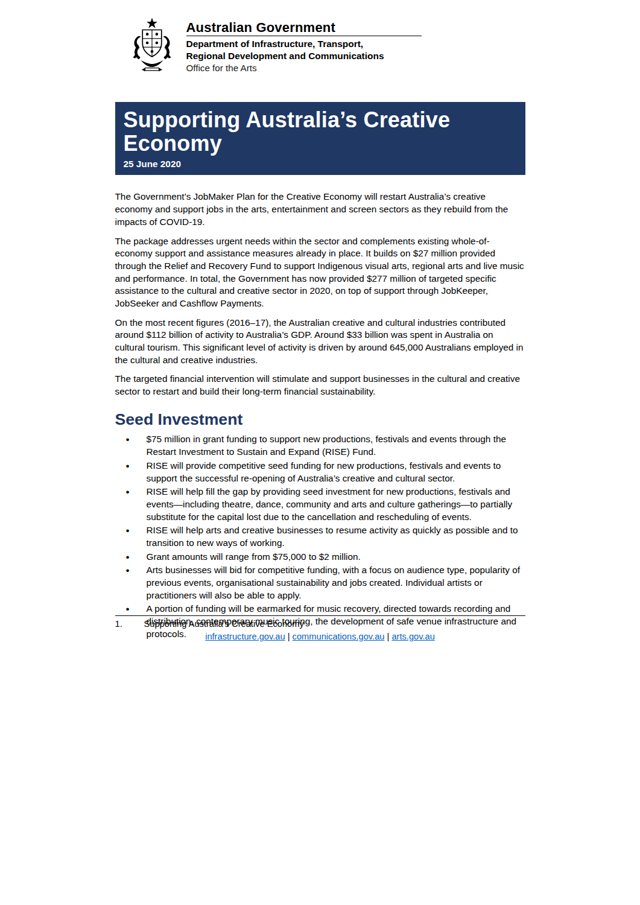Australian Government
Department of Infrastructure, Transport,
Regional Development and Communications
Office for the Arts
Supporting Australia’s Creative Economy
25 June 2020
The Government’s JobMaker Plan for the Creative Economy will restart Australia’s creative economy and support jobs in the arts, entertainment and screen sectors as they rebuild from the impacts of COVID-19.
The package addresses urgent needs within the sector and complements existing whole-of-economy support and assistance measures already in place. It builds on $27 million provided through the Relief and Recovery Fund to support Indigenous visual arts, regional arts and live music and performance. In total, the Government has now provided $277 million of targeted specific assistance to the cultural and creative sector in 2020, on top of support through JobKeeper, JobSeeker and Cashflow Payments.
On the most recent figures (2016–17), the Australian creative and cultural industries contributed around $112 billion of activity to Australia’s GDP. Around $33 billion was spent in Australia on cultural tourism. This significant level of activity is driven by around 645,000 Australians employed in the cultural and creative industries.
The targeted financial intervention will stimulate and support businesses in the cultural and creative sector to restart and build their long-term financial sustainability.
Seed Investment
$75 million in grant funding to support new productions, festivals and events through the Restart Investment to Sustain and Expand (RISE) Fund.
RISE will provide competitive seed funding for new productions, festivals and events to support the successful re-opening of Australia’s creative and cultural sector.
RISE will help fill the gap by providing seed investment for new productions, festivals and events—including theatre, dance, community and arts and culture gatherings—to partially substitute for the capital lost due to the cancellation and rescheduling of events.
RISE will help arts and creative businesses to resume activity as quickly as possible and to transition to new ways of working.
Grant amounts will range from $75,000 to $2 million.
Arts businesses will bid for competitive funding, with a focus on audience type, popularity of previous events, organisational sustainability and jobs created. Individual artists or practitioners will also be able to apply.
A portion of funding will be earmarked for music recovery, directed towards recording and distribution, contemporary music touring, the development of safe venue infrastructure and protocols.
1. Supporting Australia’s Creative Economy
infrastructure.gov.au | communications.gov.au | arts.gov.au